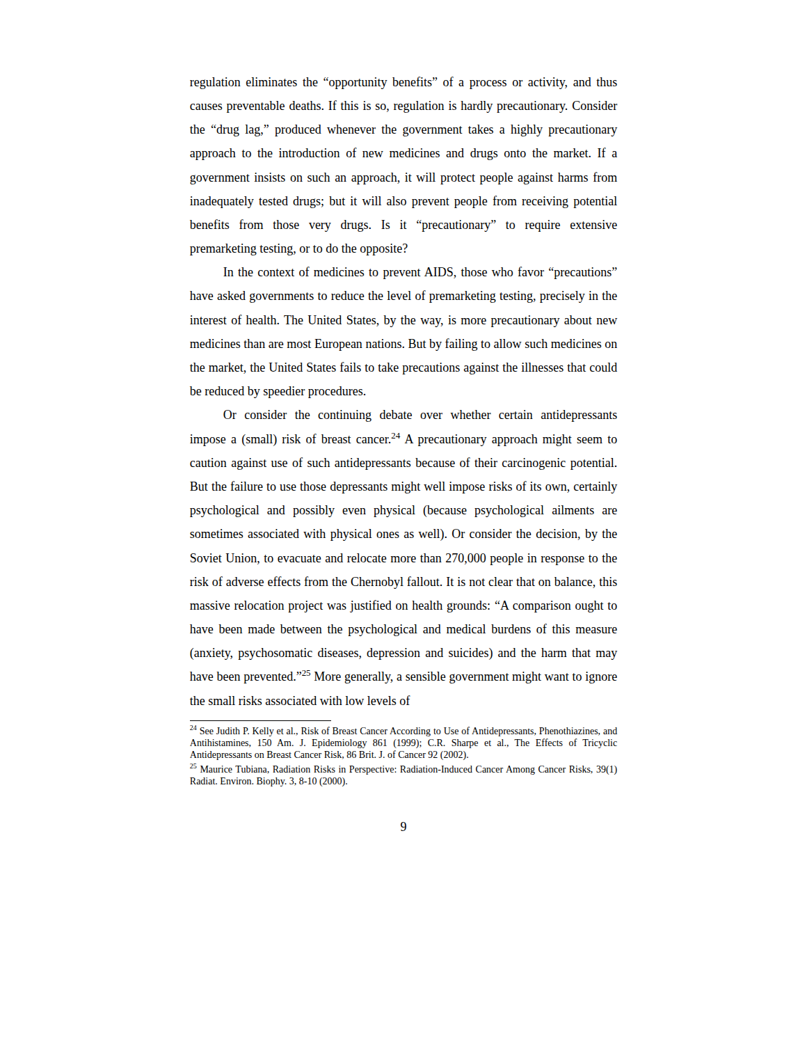regulation eliminates the “opportunity benefits” of a process or activity, and thus causes preventable deaths. If this is so, regulation is hardly precautionary. Consider the “drug lag,” produced whenever the government takes a highly precautionary approach to the introduction of new medicines and drugs onto the market. If a government insists on such an approach, it will protect people against harms from inadequately tested drugs; but it will also prevent people from receiving potential benefits from those very drugs. Is it “precautionary” to require extensive premarketing testing, or to do the opposite?
In the context of medicines to prevent AIDS, those who favor “precautions” have asked governments to reduce the level of premarketing testing, precisely in the interest of health. The United States, by the way, is more precautionary about new medicines than are most European nations. But by failing to allow such medicines on the market, the United States fails to take precautions against the illnesses that could be reduced by speedier procedures.
Or consider the continuing debate over whether certain antidepressants impose a (small) risk of breast cancer.24 A precautionary approach might seem to caution against use of such antidepressants because of their carcinogenic potential. But the failure to use those depressants might well impose risks of its own, certainly psychological and possibly even physical (because psychological ailments are sometimes associated with physical ones as well). Or consider the decision, by the Soviet Union, to evacuate and relocate more than 270,000 people in response to the risk of adverse effects from the Chernobyl fallout. It is not clear that on balance, this massive relocation project was justified on health grounds: “A comparison ought to have been made between the psychological and medical burdens of this measure (anxiety, psychosomatic diseases, depression and suicides) and the harm that may have been prevented.”25 More generally, a sensible government might want to ignore the small risks associated with low levels of
24 See Judith P. Kelly et al., Risk of Breast Cancer According to Use of Antidepressants, Phenothiazines, and Antihistamines, 150 Am. J. Epidemiology 861 (1999); C.R. Sharpe et al., The Effects of Tricyclic Antidepressants on Breast Cancer Risk, 86 Brit. J. of Cancer 92 (2002).
25 Maurice Tubiana, Radiation Risks in Perspective: Radiation-Induced Cancer Among Cancer Risks, 39(1) Radiat. Environ. Biophy. 3, 8-10 (2000).
9